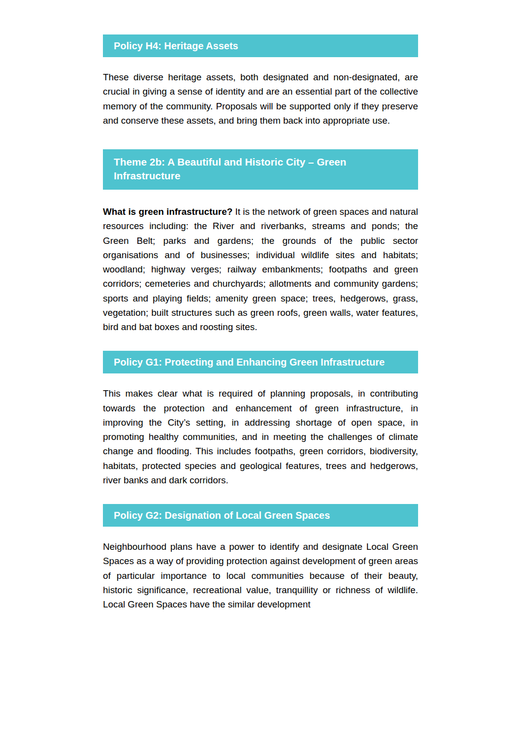Policy H4: Heritage Assets
These diverse heritage assets, both designated and non-designated, are crucial in giving a sense of identity and are an essential part of the collective memory of the community. Proposals will be supported only if they preserve and conserve these assets, and bring them back into appropriate use.
Theme 2b: A Beautiful and Historic City – Green Infrastructure
What is green infrastructure? It is the network of green spaces and natural resources including: the River and riverbanks, streams and ponds; the Green Belt; parks and gardens; the grounds of the public sector organisations and of businesses; individual wildlife sites and habitats; woodland; highway verges; railway embankments; footpaths and green corridors; cemeteries and churchyards; allotments and community gardens; sports and playing fields; amenity green space; trees, hedgerows, grass, vegetation; built structures such as green roofs, green walls, water features, bird and bat boxes and roosting sites.
Policy G1: Protecting and Enhancing Green Infrastructure
This makes clear what is required of planning proposals, in contributing towards the protection and enhancement of green infrastructure, in improving the City’s setting, in addressing shortage of open space, in promoting healthy communities, and in meeting the challenges of climate change and flooding. This includes footpaths, green corridors, biodiversity, habitats, protected species and geological features, trees and hedgerows, river banks and dark corridors.
Policy G2: Designation of Local Green Spaces
Neighbourhood plans have a power to identify and designate Local Green Spaces as a way of providing protection against development of green areas of particular importance to local communities because of their beauty, historic significance, recreational value, tranquillity or richness of wildlife. Local Green Spaces have the similar development